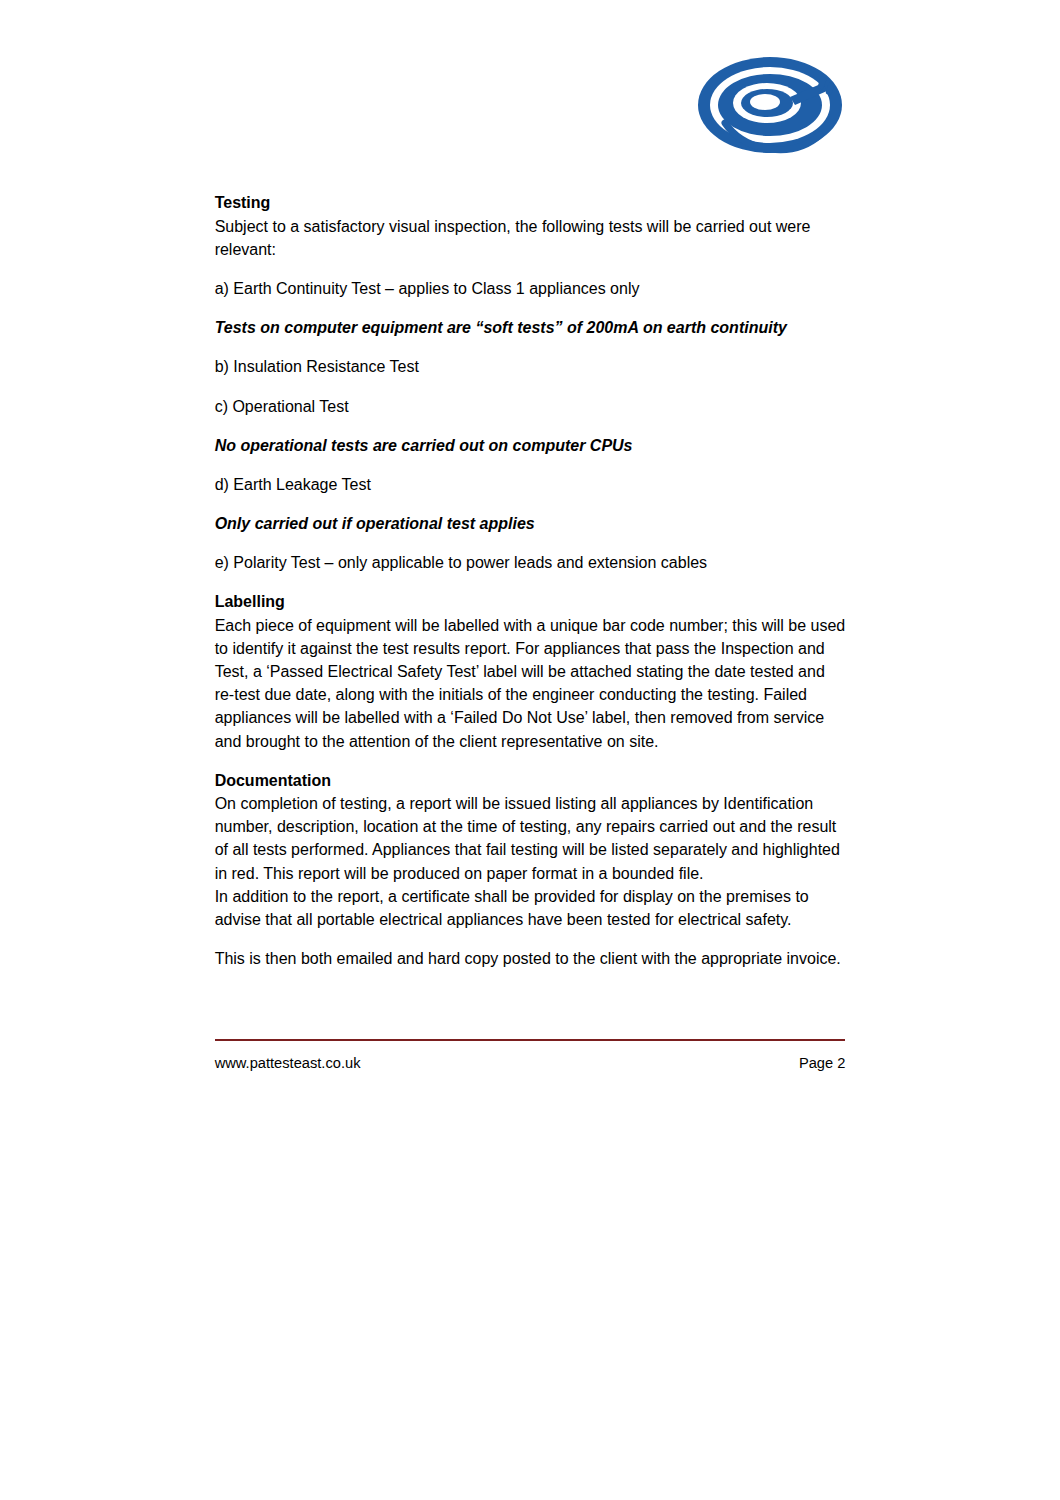Testing
Subject to a satisfactory visual inspection, the following tests will be carried out were relevant:
a) Earth Continuity Test – applies to Class 1 appliances only
Tests on computer equipment are “soft tests” of 200mA on earth continuity
b) Insulation Resistance Test
c) Operational Test
No operational tests are carried out on computer CPUs
d) Earth Leakage Test
Only carried out if operational test applies
e) Polarity Test – only applicable to power leads and extension cables
Labelling
Each piece of equipment will be labelled with a unique bar code number; this will be used to identify it against the test results report. For appliances that pass the Inspection and Test, a ‘Passed Electrical Safety Test’ label will be attached stating the date tested and re-test due date, along with the initials of the engineer conducting the testing. Failed appliances will be labelled with a ‘Failed Do Not Use’ label, then removed from service and brought to the attention of the client representative on site.
Documentation
On completion of testing, a report will be issued listing all appliances by Identification number, description, location at the time of testing, any repairs carried out and the result of all tests performed. Appliances that fail testing will be listed separately and highlighted in red. This report will be produced on paper format in a bounded file.
In addition to the report, a certificate shall be provided for display on the premises to advise that all portable electrical appliances have been tested for electrical safety.
This is then both emailed and hard copy posted to the client with the appropriate invoice.
www.pattesteast.co.uk Page 2